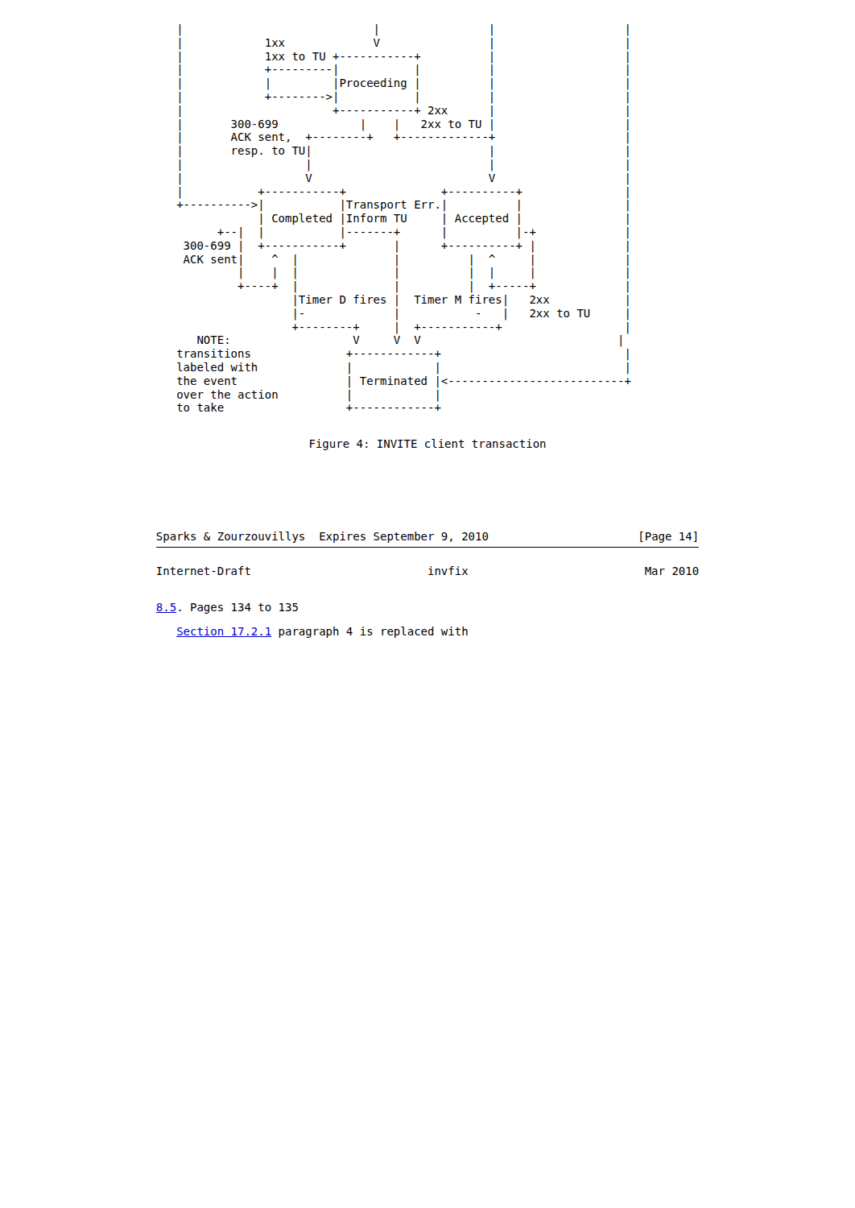|                            |                |                   |
   |            1xx             V                |                   |
   |            1xx to TU +-----------+          |                   |
   |            +---------|           |          |                   |
   |            |         |Proceeding |          |                   |
   |            +-------->|           |          |                   |
   |                      +-----------+ 2xx      |                   |
   |       300-699            |    |   2xx to TU |                   |
   |       ACK sent,  +--------+   +-------------+                   |
   |       resp. to TU|                          |                   |
   |                  |                          |                   |
   |                  V                          V                   |
   |           +-----------+              +----------+               |
   +---------->|           |Transport Err.|          |               |
               | Completed |Inform TU     | Accepted |               |
         +--|  |           |-------+      |          |-+             |
    300-699 |  +-----------+       |      +----------+ |             |
    ACK sent|    ^  |              |          |  ^     |             |
            |    |  |              |          |  |     |             |
            +----+  |              |          |  +-----+             |
                    |Timer D fires |  Timer M fires|   2xx           |
                    |-             |           -   |   2xx to TU     |
                    +--------+     |  +-----------+                  |
      NOTE:                  V     V  V                             |
   transitions              +------------+                           |
   labeled with             |            |                           |
   the event                | Terminated |<--------------------------+
   over the action          |            |
   to take                  +------------+
Figure 4: INVITE client transaction
Sparks & Zourzouvillys Expires September 9, 2010 [Page 14]
Internet-Draft invfix Mar 2010
8.5. Pages 134 to 135
Section 17.2.1 paragraph 4 is replaced with